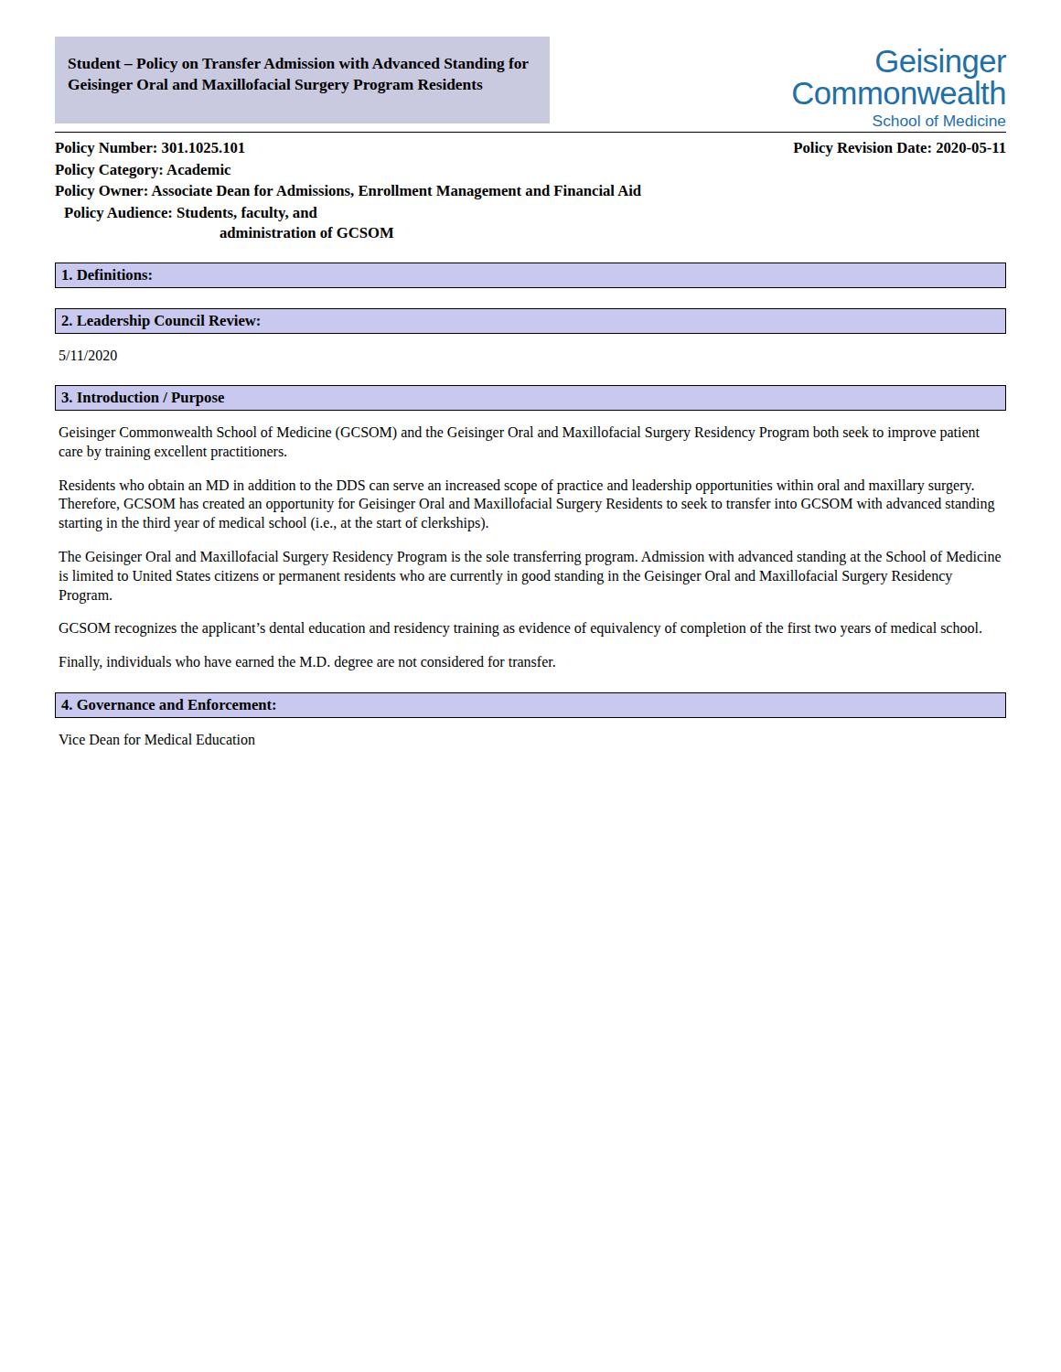Student – Policy on Transfer Admission with Advanced Standing for Geisinger Oral and Maxillofacial Surgery Program Residents
GeisingerCommonwealth
School of Medicine
Policy Number: 301.1025.101 Policy Revision Date: 2020-05-11
Policy Category: Academic
Policy Owner: Associate Dean for Admissions, Enrollment Management and Financial Aid
Policy Audience: Students, faculty, and administration of GCSOM
1. Definitions:
2. Leadership Council Review:
5/11/2020
3. Introduction / Purpose
Geisinger Commonwealth School of Medicine (GCSOM) and the Geisinger Oral and Maxillofacial Surgery Residency Program both seek to improve patient care by training excellent practitioners.
Residents who obtain an MD in addition to the DDS can serve an increased scope of practice and leadership opportunities within oral and maxillary surgery. Therefore, GCSOM has created an opportunity for Geisinger Oral and Maxillofacial Surgery Residents to seek to transfer into GCSOM with advanced standing starting in the third year of medical school (i.e., at the start of clerkships).
The Geisinger Oral and Maxillofacial Surgery Residency Program is the sole transferring program. Admission with advanced standing at the School of Medicine is limited to United States citizens or permanent residents who are currently in good standing in the Geisinger Oral and Maxillofacial Surgery Residency Program.
GCSOM recognizes the applicant’s dental education and residency training as evidence of equivalency of completion of the first two years of medical school.
Finally, individuals who have earned the M.D. degree are not considered for transfer.
4. Governance and Enforcement:
Vice Dean for Medical Education